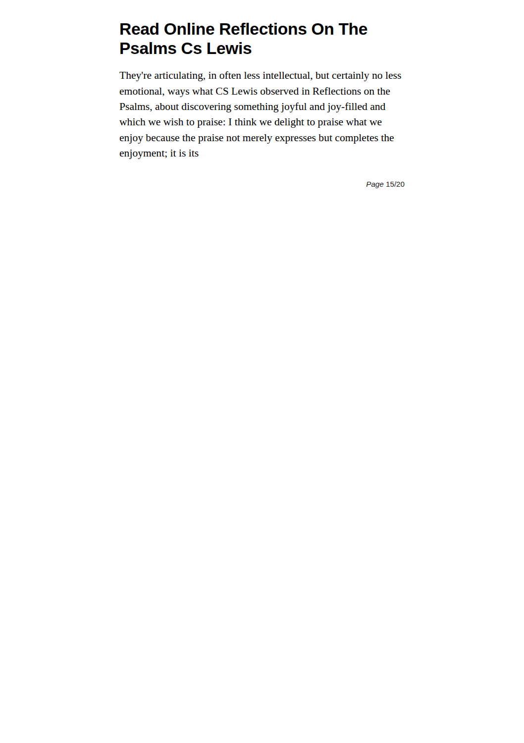Read Online Reflections On The Psalms Cs Lewis
They're articulating, in often less intellectual, but certainly no less emotional, ways what CS Lewis observed in Reflections on the Psalms, about discovering something joyful and joy-filled and which we wish to praise: I think we delight to praise what we enjoy because the praise not merely expresses but completes the enjoyment; it is its
Page 15/20